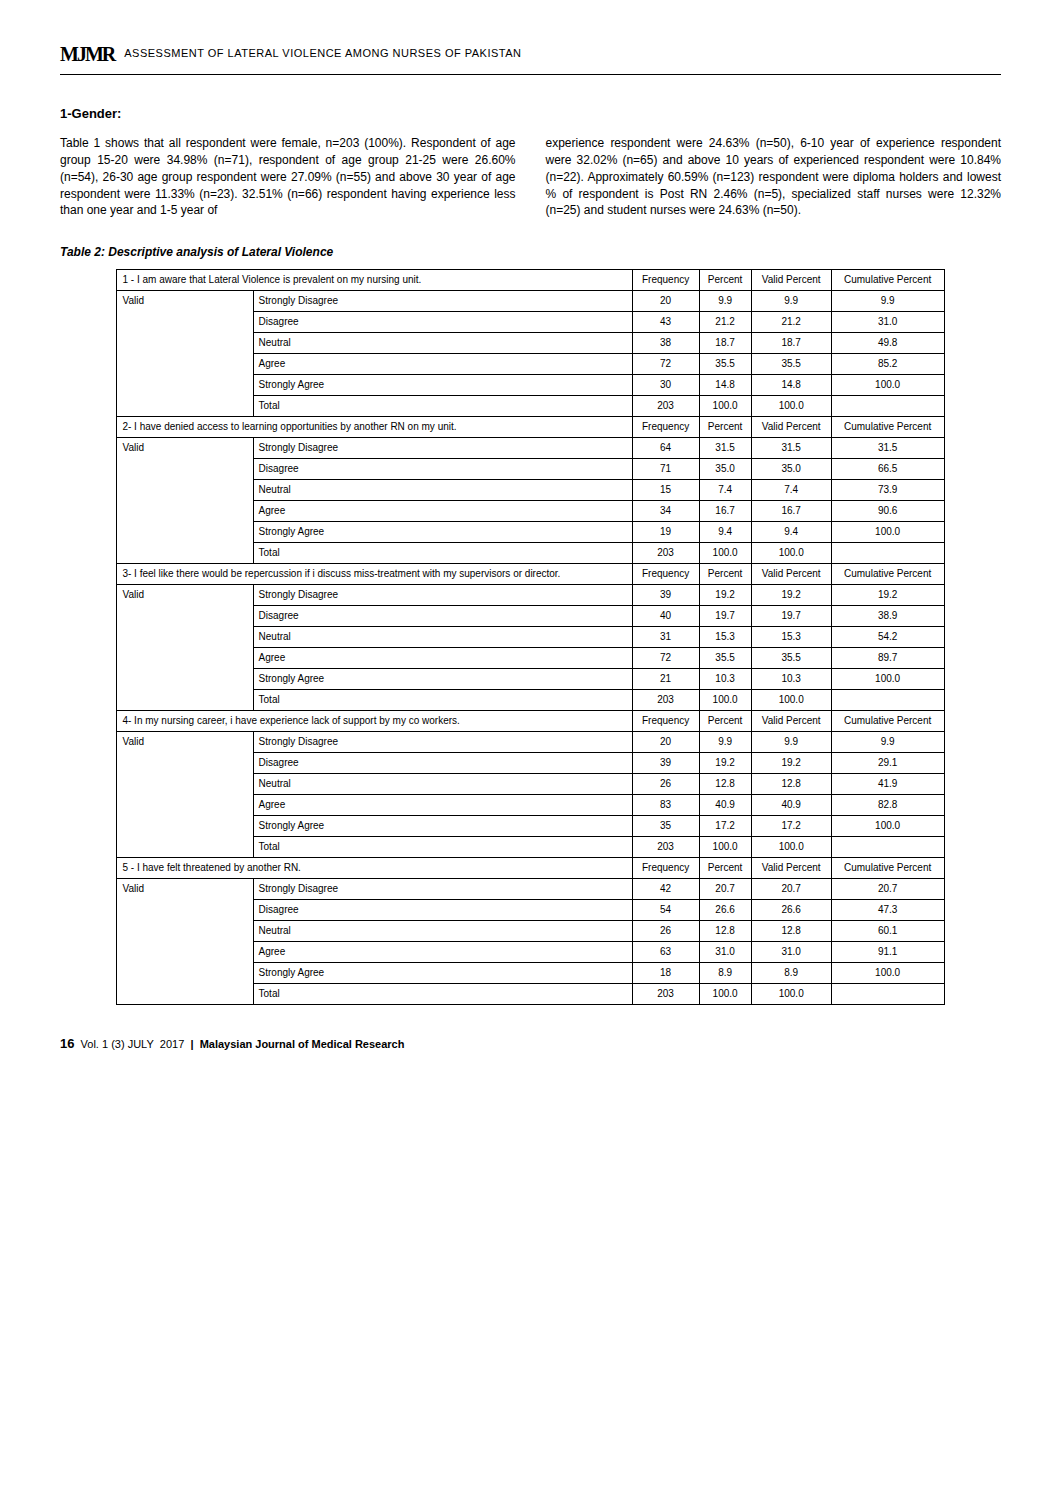MJMR
ASSESSMENT OF LATERAL VIOLENCE AMONG NURSES OF PAKISTAN
1-Gender:
Table 1 shows that all respondent were female, n=203 (100%). Respondent of age group 15-20 were 34.98% (n=71), respondent of age group 21-25 were 26.60% (n=54), 26-30 age group respondent were 27.09% (n=55) and above 30 year of age respondent were 11.33% (n=23). 32.51% (n=66) respondent having experience less than one year and 1-5 year of
experience respondent were 24.63% (n=50), 6-10 year of experience respondent were 32.02% (n=65) and above 10 years of experienced respondent were 10.84% (n=22). Approximately 60.59% (n=123) respondent were diploma holders and lowest % of respondent is Post RN 2.46% (n=5), specialized staff nurses were 12.32% (n=25) and student nurses were 24.63% (n=50).
Table 2: Descriptive analysis of Lateral Violence
| 1 - I am aware that Lateral Violence is prevalent on my nursing unit. | Frequency | Percent | Valid Percent | Cumulative Percent |
| Valid | Strongly Disagree | 20 | 9.9 | 9.9 | 9.9 |
| Disagree | 43 | 21.2 | 21.2 | 31.0 |
| Neutral | 38 | 18.7 | 18.7 | 49.8 |
| Agree | 72 | 35.5 | 35.5 | 85.2 |
| Strongly Agree | 30 | 14.8 | 14.8 | 100.0 |
| Total | 203 | 100.0 | 100.0 | |
| 2- I have denied access to learning opportunities by another RN on my unit. | Frequency | Percent | Valid Percent | Cumulative Percent |
| Valid | Strongly Disagree | 64 | 31.5 | 31.5 | 31.5 |
| Disagree | 71 | 35.0 | 35.0 | 66.5 |
| Neutral | 15 | 7.4 | 7.4 | 73.9 |
| Agree | 34 | 16.7 | 16.7 | 90.6 |
| Strongly Agree | 19 | 9.4 | 9.4 | 100.0 |
| Total | 203 | 100.0 | 100.0 | |
| 3- I feel like there would be repercussion if i discuss miss-treatment with my supervisors or director. | Frequency | Percent | Valid Percent | Cumulative Percent |
| Valid | Strongly Disagree | 39 | 19.2 | 19.2 | 19.2 |
| Disagree | 40 | 19.7 | 19.7 | 38.9 |
| Neutral | 31 | 15.3 | 15.3 | 54.2 |
| Agree | 72 | 35.5 | 35.5 | 89.7 |
| Strongly Agree | 21 | 10.3 | 10.3 | 100.0 |
| Total | 203 | 100.0 | 100.0 | |
| 4- In my nursing career, i have experience lack of support by my co workers. | Frequency | Percent | Valid Percent | Cumulative Percent |
| Valid | Strongly Disagree | 20 | 9.9 | 9.9 | 9.9 |
| Disagree | 39 | 19.2 | 19.2 | 29.1 |
| Neutral | 26 | 12.8 | 12.8 | 41.9 |
| Agree | 83 | 40.9 | 40.9 | 82.8 |
| Strongly Agree | 35 | 17.2 | 17.2 | 100.0 |
| Total | 203 | 100.0 | 100.0 | |
| 5 - I have felt threatened by another RN. | Frequency | Percent | Valid Percent | Cumulative Percent |
| Valid | Strongly Disagree | 42 | 20.7 | 20.7 | 20.7 |
| Disagree | 54 | 26.6 | 26.6 | 47.3 |
| Neutral | 26 | 12.8 | 12.8 | 60.1 |
| Agree | 63 | 31.0 | 31.0 | 91.1 |
| Strongly Agree | 18 | 8.9 | 8.9 | 100.0 |
| Total | 203 | 100.0 | 100.0 | |
16 Vol. 1 (3) JULY 2017 | Malaysian Journal of Medical Research